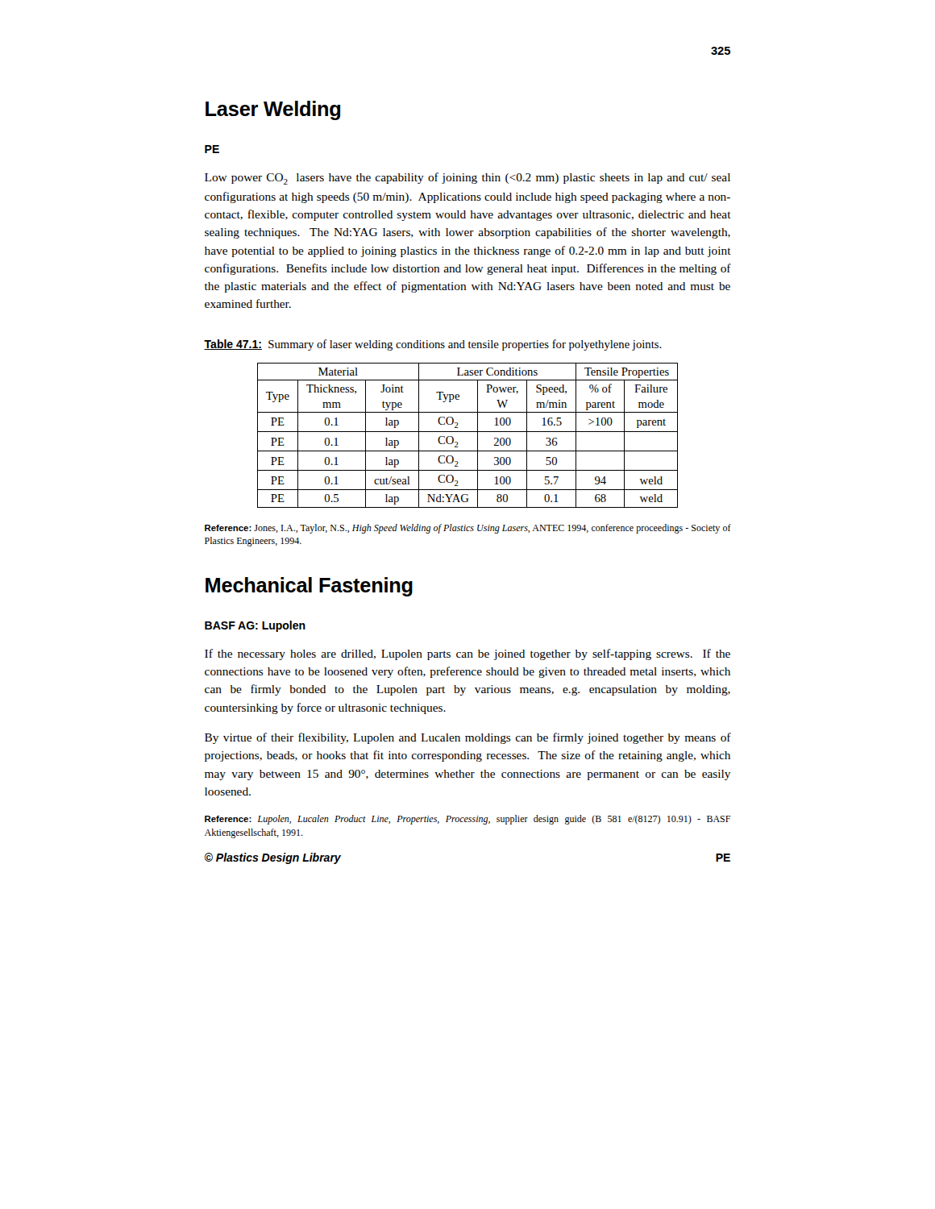325
Laser Welding
PE
Low power CO2 lasers have the capability of joining thin (<0.2 mm) plastic sheets in lap and cut/ seal configurations at high speeds (50 m/min). Applications could include high speed packaging where a non-contact, flexible, computer controlled system would have advantages over ultrasonic, dielectric and heat sealing techniques. The Nd:YAG lasers, with lower absorption capabilities of the shorter wavelength, have potential to be applied to joining plastics in the thickness range of 0.2-2.0 mm in lap and butt joint configurations. Benefits include low distortion and low general heat input. Differences in the melting of the plastic materials and the effect of pigmentation with Nd:YAG lasers have been noted and must be examined further.
Table 47.1: Summary of laser welding conditions and tensile properties for polyethylene joints.
| Material | Laser Conditions | Tensile Properties |
| --- | --- | --- |
| Type | Thickness, mm | Joint type | Type | Power, W | Speed, m/min | % of parent | Failure mode |
| PE | 0.1 | lap | CO 2 | 100 | 16.5 | >100 | parent |
| PE | 0.1 | lap | CO 2 | 200 | 36 | | |
| PE | 0.1 | lap | CO 2 | 300 | 50 | | |
| PE | 0.1 | cut/seal | CO 2 | 100 | 5.7 | 94 | weld |
| PE | 0.5 | lap | Nd:YAG | 80 | 0.1 | 68 | weld |
Reference: Jones, I.A., Taylor, N.S., High Speed Welding of Plastics Using Lasers, ANTEC 1994, conference proceedings - Society of Plastics Engineers, 1994.
Mechanical Fastening
BASF AG: Lupolen
If the necessary holes are drilled, Lupolen parts can be joined together by self-tapping screws. If the connections have to be loosened very often, preference should be given to threaded metal inserts, which can be firmly bonded to the Lupolen part by various means, e.g. encapsulation by molding, countersinking by force or ultrasonic techniques.
By virtue of their flexibility, Lupolen and Lucalen moldings can be firmly joined together by means of projections, beads, or hooks that fit into corresponding recesses. The size of the retaining angle, which may vary between 15 and 90°, determines whether the connections are permanent or can be easily loosened.
Reference: Lupolen, Lucalen Product Line, Properties, Processing, supplier design guide (B 581 e/(8127) 10.91) - BASF Aktiengesellschaft, 1991.
© Plastics Design Library PE